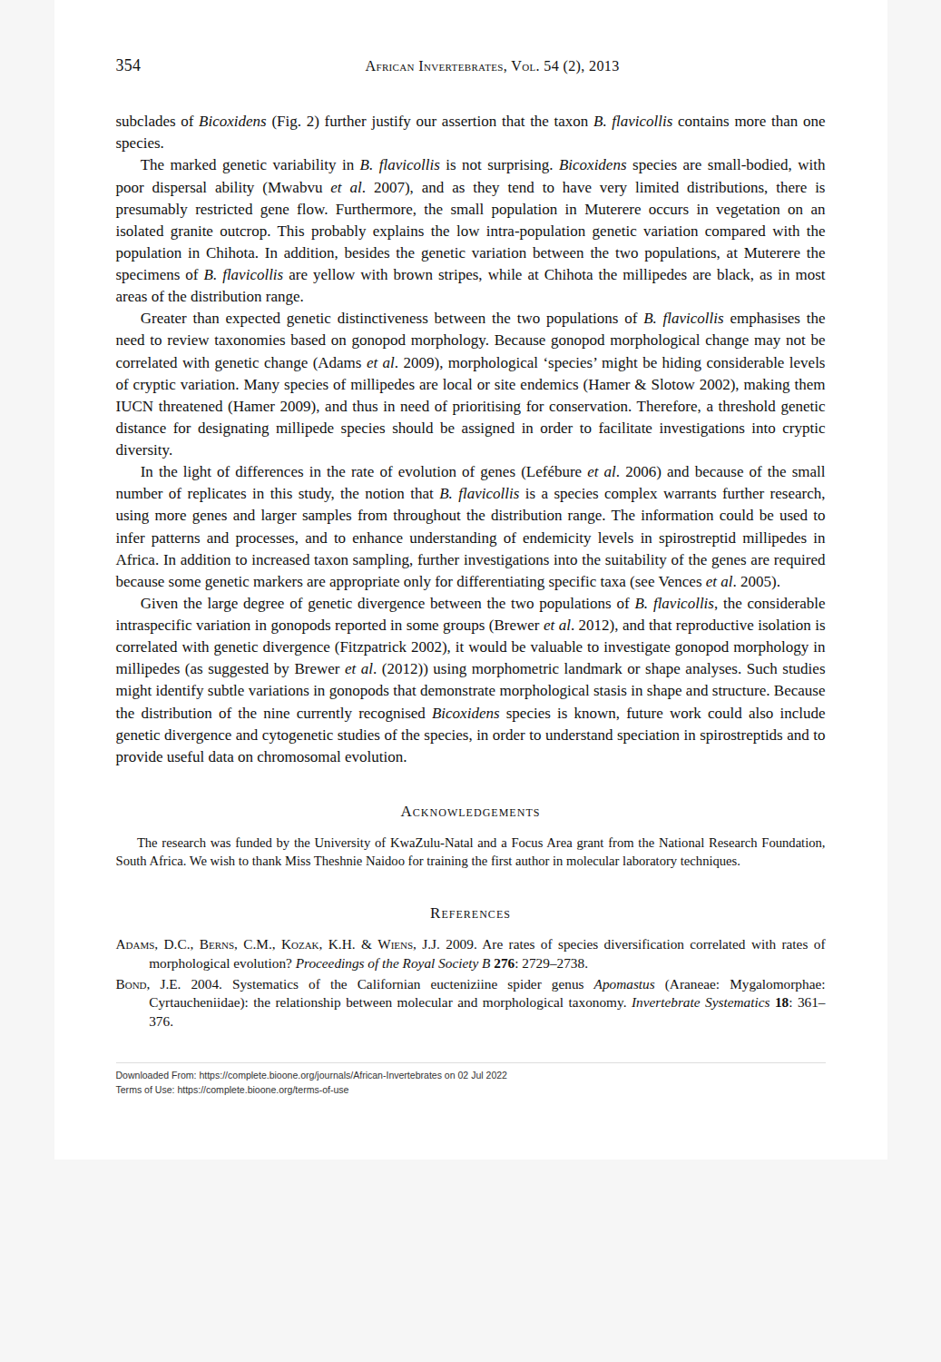354 African Invertebrates, Vol. 54 (2), 2013
subclades of Bicoxidens (Fig. 2) further justify our assertion that the taxon B. flavicollis contains more than one species.
The marked genetic variability in B. flavicollis is not surprising. Bicoxidens species are small-bodied, with poor dispersal ability (Mwabvu et al. 2007), and as they tend to have very limited distributions, there is presumably restricted gene flow. Furthermore, the small population in Muterere occurs in vegetation on an isolated granite outcrop. This probably explains the low intra-population genetic variation compared with the population in Chihota. In addition, besides the genetic variation between the two populations, at Muterere the specimens of B. flavicollis are yellow with brown stripes, while at Chihota the millipedes are black, as in most areas of the distribution range.
Greater than expected genetic distinctiveness between the two populations of B. flavicollis emphasises the need to review taxonomies based on gonopod morphology. Because gonopod morphological change may not be correlated with genetic change (Adams et al. 2009), morphological ‘species’ might be hiding considerable levels of cryptic variation. Many species of millipedes are local or site endemics (Hamer & Slotow 2002), making them IUCN threatened (Hamer 2009), and thus in need of prioritising for conservation. Therefore, a threshold genetic distance for designating millipede species should be assigned in order to facilitate investigations into cryptic diversity.
In the light of differences in the rate of evolution of genes (Lefébure et al. 2006) and because of the small number of replicates in this study, the notion that B. flavicollis is a species complex warrants further research, using more genes and larger samples from throughout the distribution range. The information could be used to infer patterns and processes, and to enhance understanding of endemicity levels in spirostreptid millipedes in Africa. In addition to increased taxon sampling, further investigations into the suitability of the genes are required because some genetic markers are appropriate only for differentiating specific taxa (see Vences et al. 2005).
Given the large degree of genetic divergence between the two populations of B. flavicollis, the considerable intraspecific variation in gonopods reported in some groups (Brewer et al. 2012), and that reproductive isolation is correlated with genetic divergence (Fitzpatrick 2002), it would be valuable to investigate gonopod morphology in millipedes (as suggested by Brewer et al. (2012)) using morphometric landmark or shape analyses. Such studies might identify subtle variations in gonopods that demonstrate morphological stasis in shape and structure. Because the distribution of the nine currently recognised Bicoxidens species is known, future work could also include genetic divergence and cytogenetic studies of the species, in order to understand speciation in spirostreptids and to provide useful data on chromosomal evolution.
Acknowledgements
The research was funded by the University of KwaZulu-Natal and a Focus Area grant from the National Research Foundation, South Africa. We wish to thank Miss Theshnie Naidoo for training the first author in molecular laboratory techniques.
References
Adams, D.C., Berns, C.M., Kozak, K.H. & Wiens, J.J. 2009. Are rates of species diversification correlated with rates of morphological evolution? Proceedings of the Royal Society B 276: 2729–2738.
Bond, J.E. 2004. Systematics of the Californian eucteniziine spider genus Apomastus (Araneae: Mygalomorphae: Cyrtaucheniidae): the relationship between molecular and morphological taxonomy. Invertebrate Systematics 18: 361–376.
Downloaded From: https://complete.bioone.org/journals/African-Invertebrates on 02 Jul 2022
Terms of Use: https://complete.bioone.org/terms-of-use